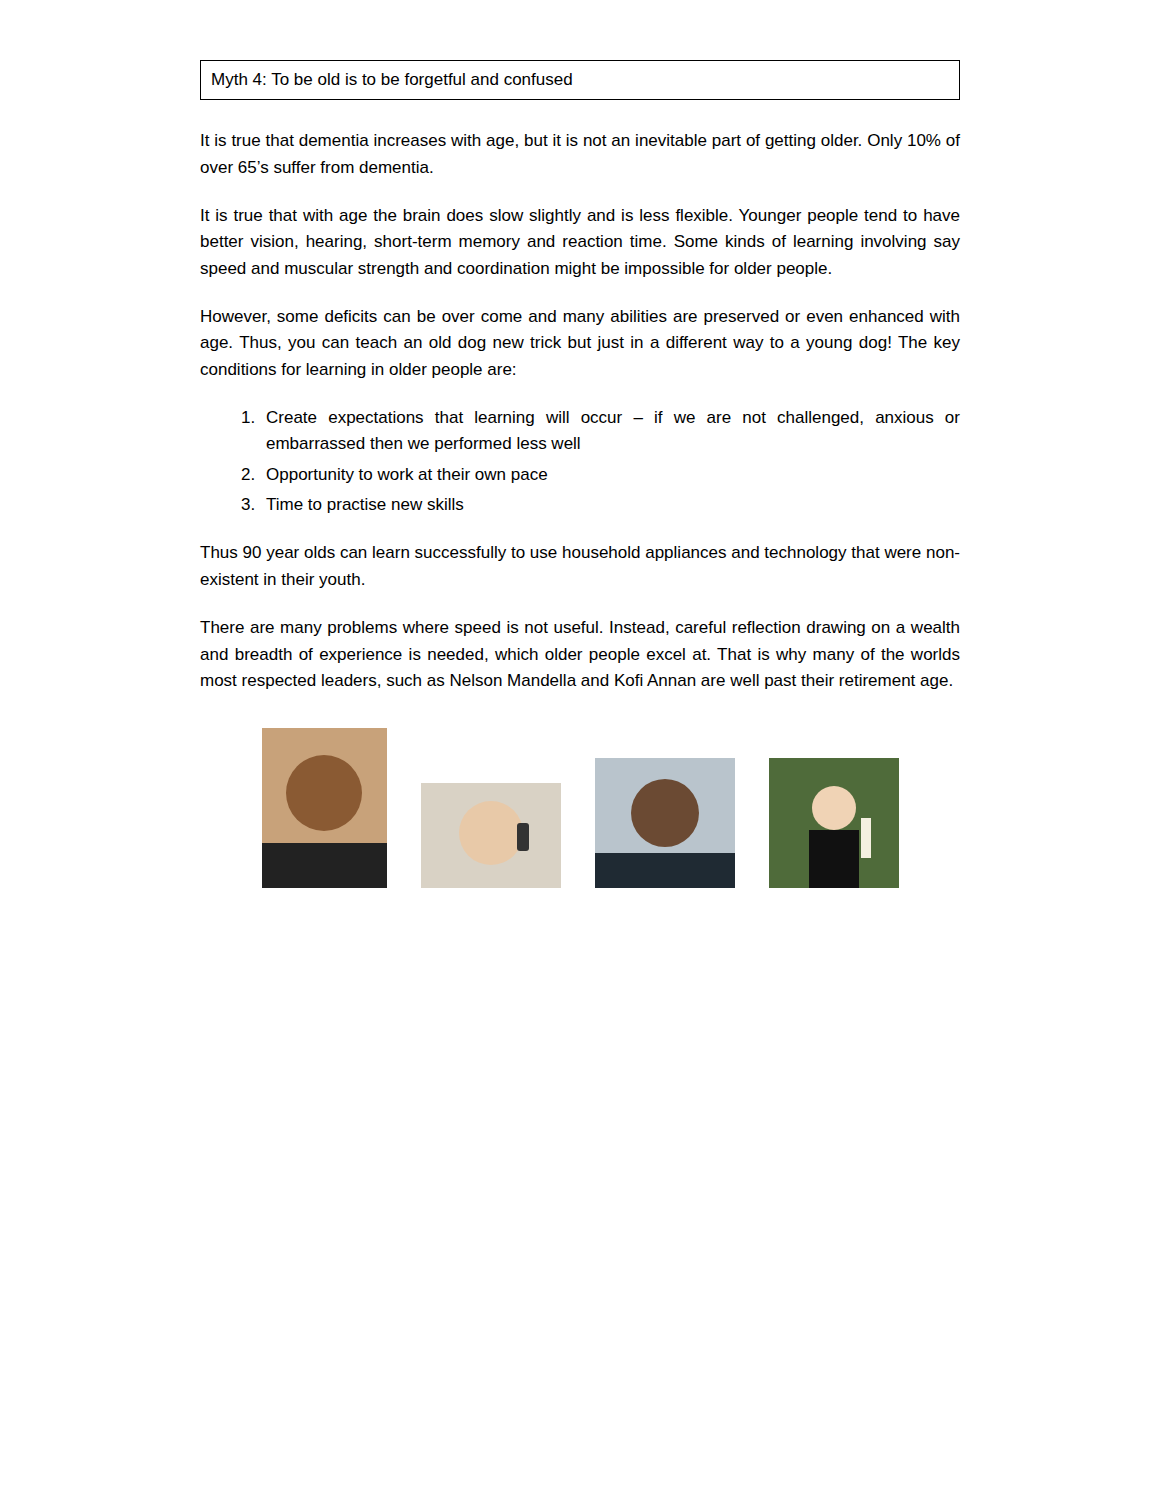Myth 4: To be old is to be forgetful and confused
It is true that dementia increases with age, but it is not an inevitable part of getting older. Only 10% of over 65’s suffer from dementia.
It is true that with age the brain does slow slightly and is less flexible. Younger people tend to have better vision, hearing, short-term memory and reaction time. Some kinds of learning involving say speed and muscular strength and coordination might be impossible for older people.
However, some deficits can be over come and many abilities are preserved or even enhanced with age. Thus, you can teach an old dog new trick but just in a different way to a young dog! The key conditions for learning in older people are:
Create expectations that learning will occur – if we are not challenged, anxious or embarrassed then we performed less well
Opportunity to work at their own pace
Time to practise new skills
Thus 90 year olds can learn successfully to use household appliances and technology that were non-existent in their youth.
There are many problems where speed is not useful. Instead, careful reflection drawing on a wealth and breadth of experience is needed, which older people excel at. That is why many of the worlds most respected leaders, such as Nelson Mandella and Kofi Annan are well past their retirement age.